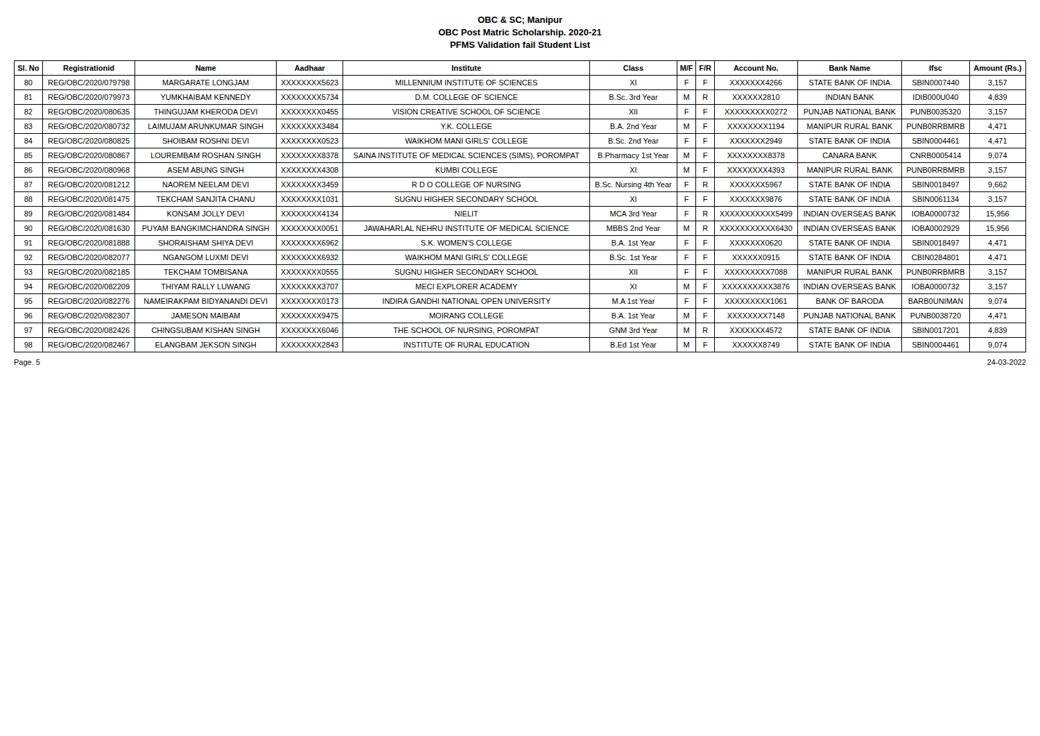OBC & SC; Manipur
OBC Post Matric Scholarship. 2020-21
PFMS Validation fail Student List
| Sl. No | Registrationid | Name | Aadhaar | Institute | Class | M/F | F/R | Account No. | Bank Name | Ifsc | Amount (Rs.) |
| --- | --- | --- | --- | --- | --- | --- | --- | --- | --- | --- | --- |
| 80 | REG/OBC/2020/079798 | MARGARATE LONGJAM | XXXXXXXX5623 | MILLENNIUM INSTITUTE OF SCIENCES | XI | F | F | XXXXXXX4266 | STATE BANK OF INDIA | SBIN0007440 | 3,157 |
| 81 | REG/OBC/2020/079973 | YUMKHAIBAM KENNEDY | XXXXXXXX5734 | D.M. COLLEGE OF SCIENCE | B.Sc. 3rd Year | M | R | XXXXXX2810 | INDIAN BANK | IDIB000U040 | 4,839 |
| 82 | REG/OBC/2020/080635 | THINGUJAM KHERODA DEVI | XXXXXXXX0455 | VISION CREATIVE SCHOOL OF SCIENCE | XII | F | F | XXXXXXXXX0272 | PUNJAB NATIONAL BANK | PUNB0035320 | 3,157 |
| 83 | REG/OBC/2020/080732 | LAIMUJAM ARUNKUMAR SINGH | XXXXXXXX3484 | Y.K. COLLEGE | B.A. 2nd Year | M | F | XXXXXXXX1194 | MANIPUR RURAL BANK | PUNB0RRBMRB | 4,471 |
| 84 | REG/OBC/2020/080825 | SHOIBAM ROSHNI DEVI | XXXXXXXX0523 | WAIKHOM MANI GIRLS' COLLEGE | B.Sc. 2nd Year | F | F | XXXXXXX2949 | STATE BANK OF INDIA | SBIN0004461 | 4,471 |
| 85 | REG/OBC/2020/080867 | LOUREMBAM ROSHAN SINGH | XXXXXXXX8378 | SAINA INSTITUTE OF MEDICAL SCIENCES (SIMS), POROMPAT | B.Pharmacy 1st Year | M | F | XXXXXXXX8378 | CANARA BANK | CNRB0005414 | 9,074 |
| 86 | REG/OBC/2020/080968 | ASEM ABUNG SINGH | XXXXXXXX4308 | KUMBI COLLEGE | XI | M | F | XXXXXXXX4393 | MANIPUR RURAL BANK | PUNB0RRBMRB | 3,157 |
| 87 | REG/OBC/2020/081212 | NAOREM NEELAM DEVI | XXXXXXXX3459 | R D O COLLEGE OF NURSING | B.Sc. Nursing 4th Year | F | R | XXXXXXX5967 | STATE BANK OF INDIA | SBIN0018497 | 9,662 |
| 88 | REG/OBC/2020/081475 | TEKCHAM SANJITA CHANU | XXXXXXXX1031 | SUGNU HIGHER SECONDARY SCHOOL | XI | F | F | XXXXXXX9876 | STATE BANK OF INDIA | SBIN0061134 | 3,157 |
| 89 | REG/OBC/2020/081484 | KONSAM JOLLY DEVI | XXXXXXXX4134 | NIELIT | MCA 3rd Year | F | R | XXXXXXXXXXX5499 | INDIAN OVERSEAS BANK | IOBA0000732 | 15,956 |
| 90 | REG/OBC/2020/081630 | PUYAM BANGKIMCHANDRA SINGH | XXXXXXXX0051 | JAWAHARLAL NEHRU INSTITUTE OF MEDICAL SCIENCE | MBBS 2nd Year | M | R | XXXXXXXXXXX6430 | INDIAN OVERSEAS BANK | IOBA0002929 | 15,956 |
| 91 | REG/OBC/2020/081888 | SHORAISHAM SHIYA DEVI | XXXXXXXX6962 | S.K. WOMEN'S COLLEGE | B.A. 1st Year | F | F | XXXXXXX0620 | STATE BANK OF INDIA | SBIN0018497 | 4,471 |
| 92 | REG/OBC/2020/082077 | NGANGOM LUXMI DEVI | XXXXXXXX6932 | WAIKHOM MANI GIRLS' COLLEGE | B.Sc. 1st Year | F | F | XXXXXX0915 | STATE BANK OF INDIA | CBIN0284801 | 4,471 |
| 93 | REG/OBC/2020/082185 | TEKCHAM TOMBISANA | XXXXXXXX0555 | SUGNU HIGHER SECONDARY SCHOOL | XII | F | F | XXXXXXXXX7088 | MANIPUR RURAL BANK | PUNB0RRBMRB | 3,157 |
| 94 | REG/OBC/2020/082209 | THIYAM RALLY LUWANG | XXXXXXXX3707 | MECI EXPLORER ACADEMY | XI | M | F | XXXXXXXXXX3876 | INDIAN OVERSEAS BANK | IOBA0000732 | 3,157 |
| 95 | REG/OBC/2020/082276 | NAMEIRAKPAM BIDYANANDI DEVI | XXXXXXXX0173 | INDIRA GANDHI NATIONAL OPEN UNIVERSITY | M.A 1st Year | F | F | XXXXXXXXX1061 | BANK OF BARODA | BARB0UNIMAN | 9,074 |
| 96 | REG/OBC/2020/082307 | JAMESON MAIBAM | XXXXXXXX9475 | MOIRANG COLLEGE | B.A. 1st Year | M | F | XXXXXXXX7148 | PUNJAB NATIONAL BANK | PUNB0038720 | 4,471 |
| 97 | REG/OBC/2020/082426 | CHINGSUBAM KISHAN SINGH | XXXXXXXX6046 | THE SCHOOL OF NURSING, POROMPAT | GNM 3rd Year | M | R | XXXXXXX4572 | STATE BANK OF INDIA | SBIN0017201 | 4,839 |
| 98 | REG/OBC/2020/082467 | ELANGBAM JEKSON SINGH | XXXXXXXX2843 | INSTITUTE OF RURAL EDUCATION | B.Ed 1st Year | M | F | XXXXXX8749 | STATE BANK OF INDIA | SBIN0004461 | 9,074 |
Page. 5 24-03-2022